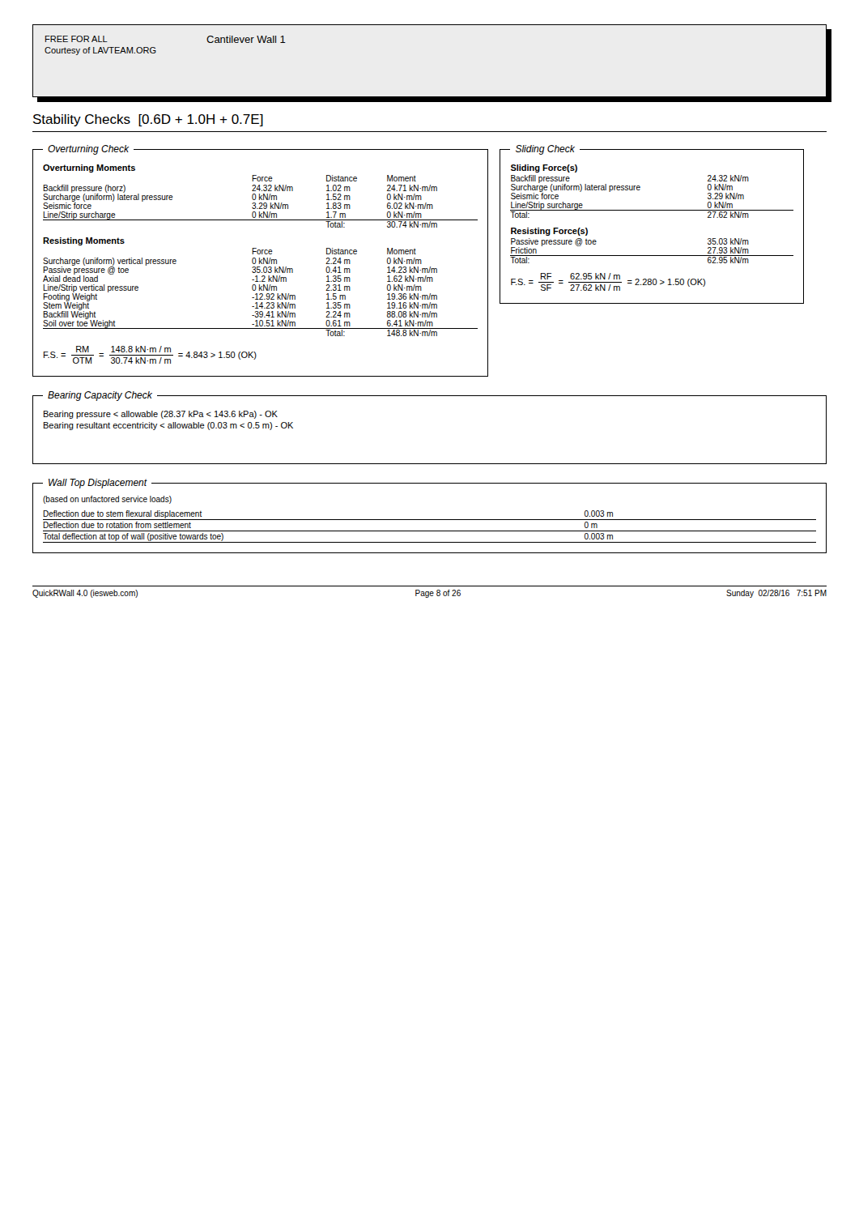FREE FOR ALL
Courtesy of LAVTEAM.ORG
Cantilever Wall 1
Stability Checks [0.6D + 1.0H + 0.7E]
Overturning Check
Overturning Moments
| | Force | Distance | Moment |
| Backfill pressure (horz) | 24.32 kN/m | 1.02 m | 24.71 kN·m/m |
| Surcharge (uniform) lateral pressure | 0 kN/m | 1.52 m | 0 kN·m/m |
| Seismic force | 3.29 kN/m | 1.83 m | 6.02 kN·m/m |
| Line/Strip surcharge | 0 kN/m | 1.7 m | 0 kN·m/m |
| | | Total: | 30.74 kN·m/m |
Resisting Moments
| | Force | Distance | Moment |
| Surcharge (uniform) vertical pressure | 0 kN/m | 2.24 m | 0 kN·m/m |
| Passive pressure @ toe | 35.03 kN/m | 0.41 m | 14.23 kN·m/m |
| Axial dead load | -1.2 kN/m | 1.35 m | 1.62 kN·m/m |
| Line/Strip vertical pressure | 0 kN/m | 2.31 m | 0 kN·m/m |
| Footing Weight | -12.92 kN/m | 1.5 m | 19.36 kN·m/m |
| Stem Weight | -14.23 kN/m | 1.35 m | 19.16 kN·m/m |
| Backfill Weight | -39.41 kN/m | 2.24 m | 88.08 kN·m/m |
| Soil over toe Weight | -10.51 kN/m | 0.61 m | 6.41 kN·m/m |
| | | Total: | 148.8 kN·m/m |
F.S. = RM OTM = 148.8 kN·m / m 30.74 kN·m / m = 4.843 > 1.50 (OK)
Sliding Check
Sliding Force(s)
| Backfill pressure | 24.32 kN/m |
| Surcharge (uniform) lateral pressure | 0 kN/m |
| Seismic force | 3.29 kN/m |
| Line/Strip surcharge | 0 kN/m |
| Total: | 27.62 kN/m |
Resisting Force(s)
| Passive pressure @ toe | 35.03 kN/m |
| Friction | 27.93 kN/m |
| Total: | 62.95 kN/m |
F.S. = RF SF = 62.95 kN / m 27.62 kN / m = 2.280 > 1.50 (OK)
Bearing Capacity Check
Bearing pressure < allowable (28.37 kPa < 143.6 kPa) - OK
Bearing resultant eccentricity < allowable (0.03 m < 0.5 m) - OK
Wall Top Displacement
(based on unfactored service loads)
| Deflection due to stem flexural displacement | 0.003 m |
| Deflection due to rotation from settlement | 0 m |
| Total deflection at top of wall (positive towards toe) | 0.003 m |
QuickRWall 4.0 (iesweb.com)
Page 8 of 26
Sunday 02/28/16 7:51 PM